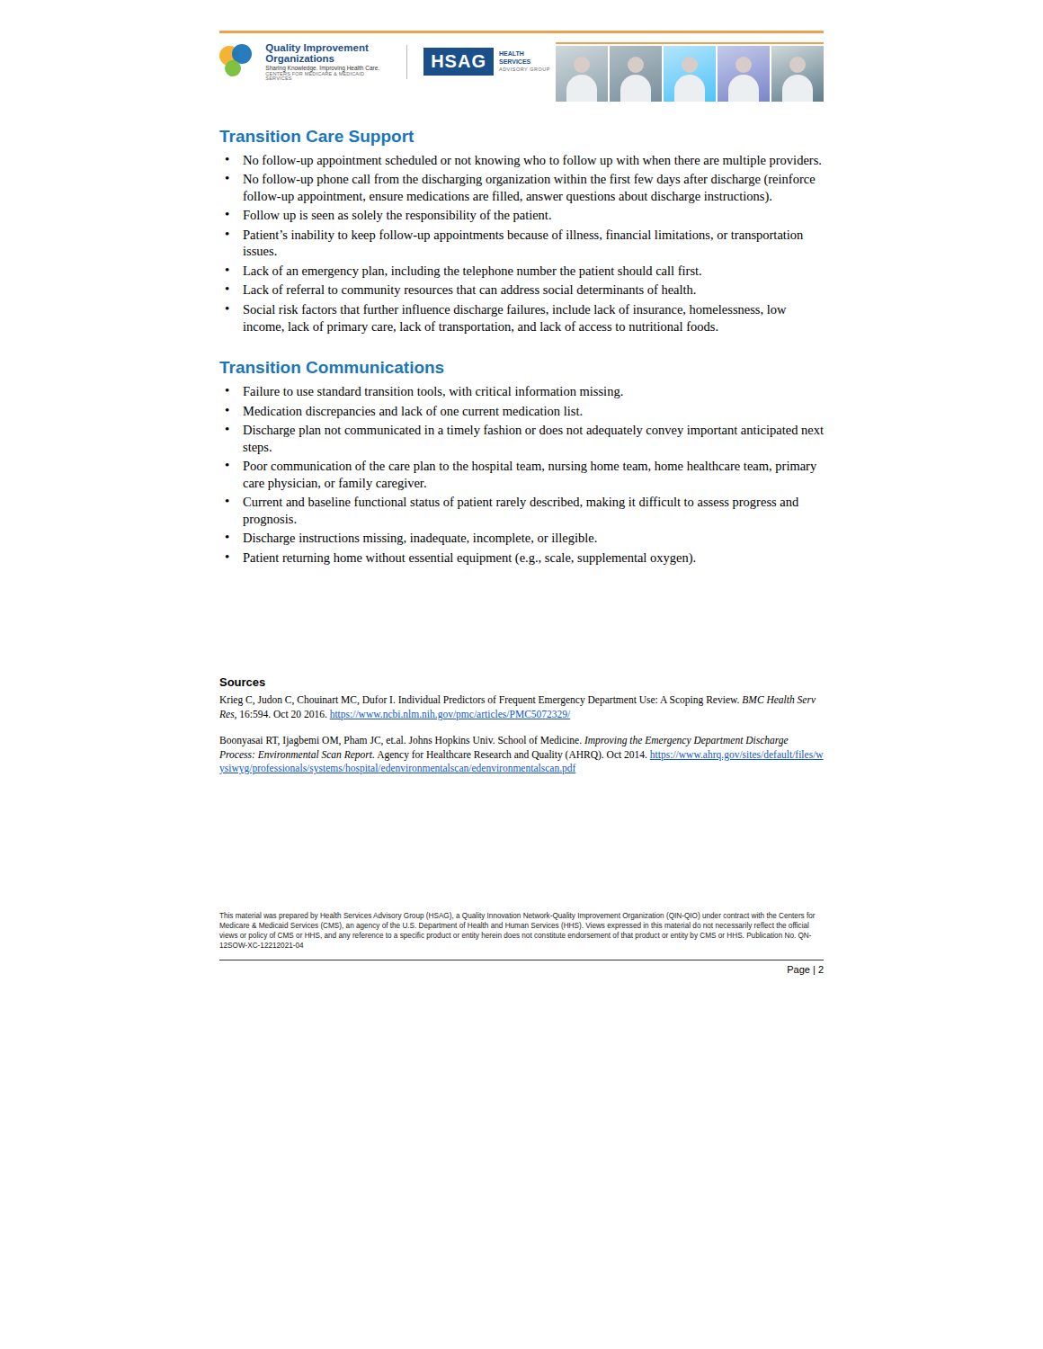Quality Improvement
Organizations
Sharing Knowledge. Improving Health Care.
CENTERS FOR MEDICARE & MEDICAID SERVICES
HSAG
HEALTH SERVICES
ADVISORY GROUP
Transition Care Support
No follow-up appointment scheduled or not knowing who to follow up with when there are multiple providers.
No follow-up phone call from the discharging organization within the first few days after discharge (reinforce follow-up appointment, ensure medications are filled, answer questions about discharge instructions).
Follow up is seen as solely the responsibility of the patient.
Patient’s inability to keep follow-up appointments because of illness, financial limitations, or transportation issues.
Lack of an emergency plan, including the telephone number the patient should call first.
Lack of referral to community resources that can address social determinants of health.
Social risk factors that further influence discharge failures, include lack of insurance, homelessness, low income, lack of primary care, lack of transportation, and lack of access to nutritional foods.
Transition Communications
Failure to use standard transition tools, with critical information missing.
Medication discrepancies and lack of one current medication list.
Discharge plan not communicated in a timely fashion or does not adequately convey important anticipated next steps.
Poor communication of the care plan to the hospital team, nursing home team, home healthcare team, primary care physician, or family caregiver.
Current and baseline functional status of patient rarely described, making it difficult to assess progress and prognosis.
Discharge instructions missing, inadequate, incomplete, or illegible.
Patient returning home without essential equipment (e.g., scale, supplemental oxygen).
Sources
Krieg C, Judon C, Chouinart MC, Dufor I. Individual Predictors of Frequent Emergency Department Use: A Scoping Review. BMC Health Serv Res, 16:594. Oct 20 2016. https://www.ncbi.nlm.nih.gov/pmc/articles/PMC5072329/
Boonyasai RT, Ijagbemi OM, Pham JC, et.al. Johns Hopkins Univ. School of Medicine. Improving the Emergency Department Discharge Process: Environmental Scan Report. Agency for Healthcare Research and Quality (AHRQ). Oct 2014. https://www.ahrq.gov/sites/default/files/wysiwyg/professionals/systems/hospital/edenvironmentalscan/edenvironmentalscan.pdf
This material was prepared by Health Services Advisory Group (HSAG), a Quality Innovation Network-Quality Improvement Organization (QIN-QIO) under contract with the Centers for Medicare & Medicaid Services (CMS), an agency of the U.S. Department of Health and Human Services (HHS). Views expressed in this material do not necessarily reflect the official views or policy of CMS or HHS, and any reference to a specific product or entity herein does not constitute endorsement of that product or entity by CMS or HHS. Publication No. QN-12SOW-XC-12212021-04
Page | 2